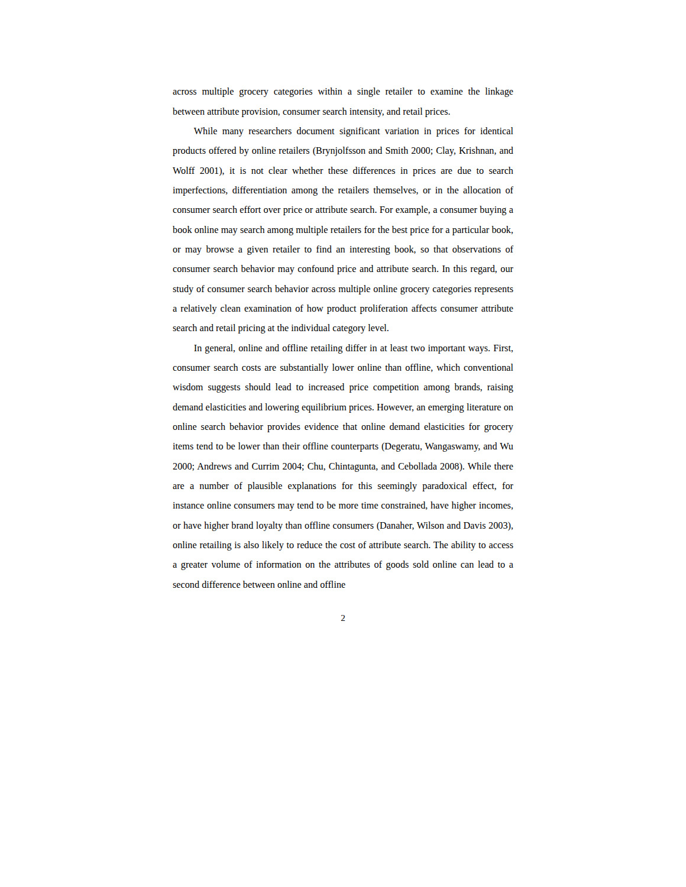across multiple grocery categories within a single retailer to examine the linkage between attribute provision, consumer search intensity, and retail prices.
While many researchers document significant variation in prices for identical products offered by online retailers (Brynjolfsson and Smith 2000; Clay, Krishnan, and Wolff 2001), it is not clear whether these differences in prices are due to search imperfections, differentiation among the retailers themselves, or in the allocation of consumer search effort over price or attribute search. For example, a consumer buying a book online may search among multiple retailers for the best price for a particular book, or may browse a given retailer to find an interesting book, so that observations of consumer search behavior may confound price and attribute search. In this regard, our study of consumer search behavior across multiple online grocery categories represents a relatively clean examination of how product proliferation affects consumer attribute search and retail pricing at the individual category level.
In general, online and offline retailing differ in at least two important ways. First, consumer search costs are substantially lower online than offline, which conventional wisdom suggests should lead to increased price competition among brands, raising demand elasticities and lowering equilibrium prices. However, an emerging literature on online search behavior provides evidence that online demand elasticities for grocery items tend to be lower than their offline counterparts (Degeratu, Wangaswamy, and Wu 2000; Andrews and Currim 2004; Chu, Chintagunta, and Cebollada 2008). While there are a number of plausible explanations for this seemingly paradoxical effect, for instance online consumers may tend to be more time constrained, have higher incomes, or have higher brand loyalty than offline consumers (Danaher, Wilson and Davis 2003), online retailing is also likely to reduce the cost of attribute search. The ability to access a greater volume of information on the attributes of goods sold online can lead to a second difference between online and offline
2